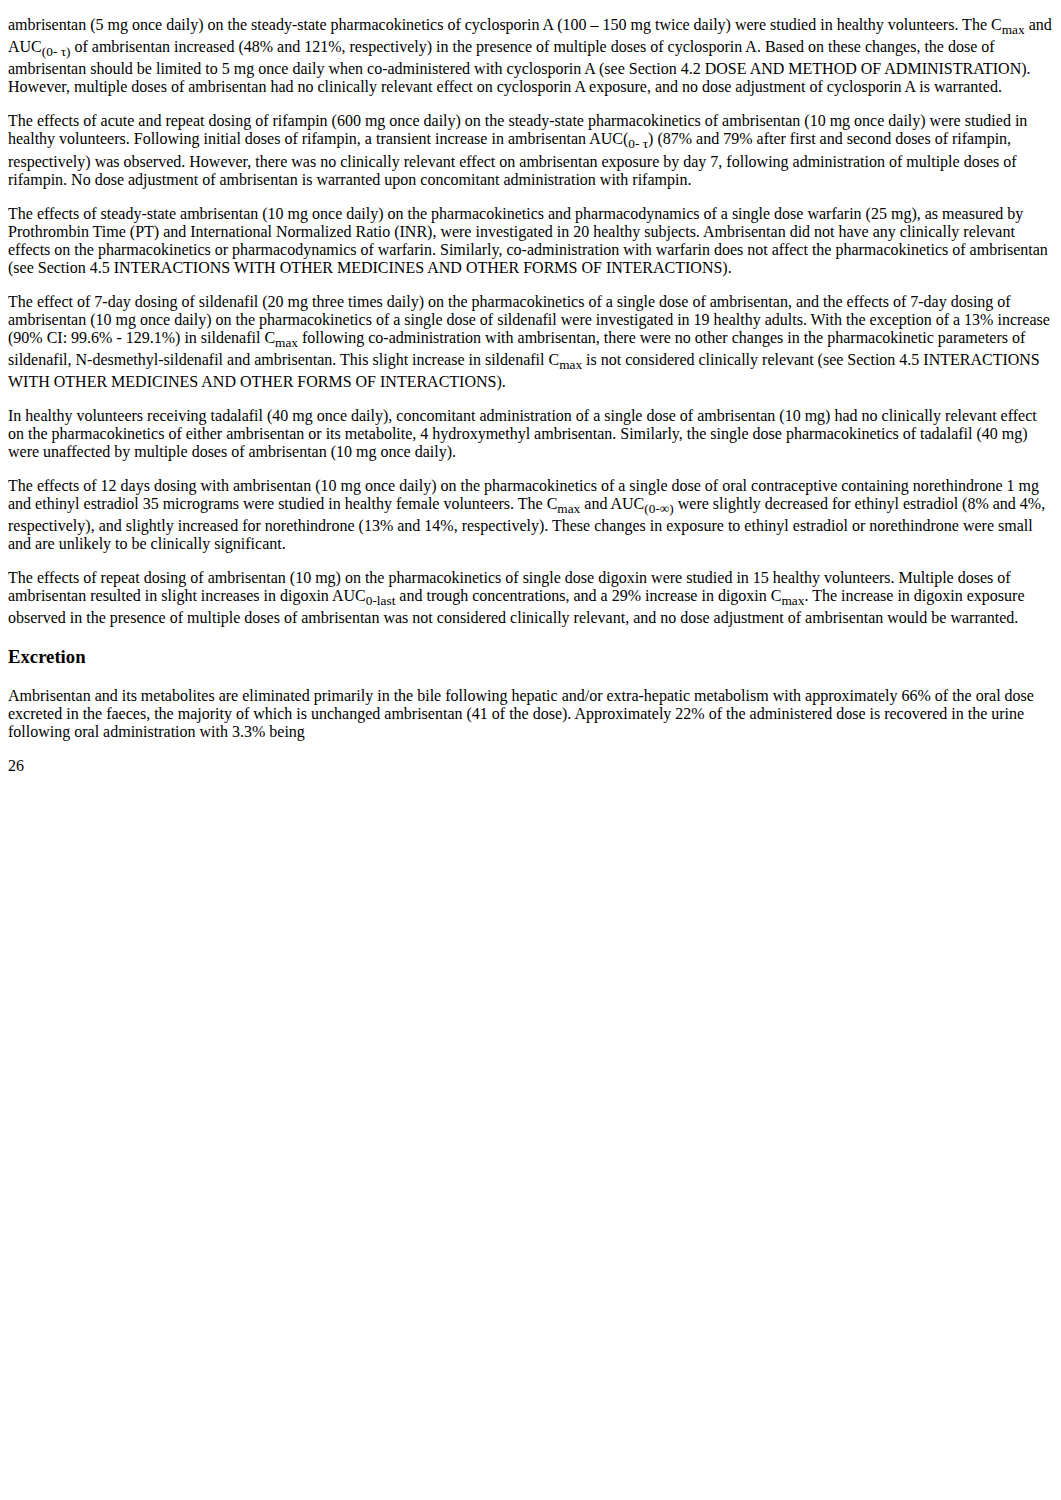ambrisentan (5 mg once daily) on the steady-state pharmacokinetics of cyclosporin A (100 – 150 mg twice daily) were studied in healthy volunteers. The Cmax and AUC(0- τ) of ambrisentan increased (48% and 121%, respectively) in the presence of multiple doses of cyclosporin A. Based on these changes, the dose of ambrisentan should be limited to 5 mg once daily when co-administered with cyclosporin A (see Section 4.2 DOSE AND METHOD OF ADMINISTRATION). However, multiple doses of ambrisentan had no clinically relevant effect on cyclosporin A exposure, and no dose adjustment of cyclosporin A is warranted.
The effects of acute and repeat dosing of rifampin (600 mg once daily) on the steady-state pharmacokinetics of ambrisentan (10 mg once daily) were studied in healthy volunteers. Following initial doses of rifampin, a transient increase in ambrisentan AUC(0- τ) (87% and 79% after first and second doses of rifampin, respectively) was observed. However, there was no clinically relevant effect on ambrisentan exposure by day 7, following administration of multiple doses of rifampin. No dose adjustment of ambrisentan is warranted upon concomitant administration with rifampin.
The effects of steady-state ambrisentan (10 mg once daily) on the pharmacokinetics and pharmacodynamics of a single dose warfarin (25 mg), as measured by Prothrombin Time (PT) and International Normalized Ratio (INR), were investigated in 20 healthy subjects. Ambrisentan did not have any clinically relevant effects on the pharmacokinetics or pharmacodynamics of warfarin. Similarly, co-administration with warfarin does not affect the pharmacokinetics of ambrisentan (see Section 4.5 INTERACTIONS WITH OTHER MEDICINES AND OTHER FORMS OF INTERACTIONS).
The effect of 7-day dosing of sildenafil (20 mg three times daily) on the pharmacokinetics of a single dose of ambrisentan, and the effects of 7-day dosing of ambrisentan (10 mg once daily) on the pharmacokinetics of a single dose of sildenafil were investigated in 19 healthy adults. With the exception of a 13% increase (90% CI: 99.6% - 129.1%) in sildenafil Cmax following co-administration with ambrisentan, there were no other changes in the pharmacokinetic parameters of sildenafil, N-desmethyl-sildenafil and ambrisentan. This slight increase in sildenafil Cmax is not considered clinically relevant (see Section 4.5 INTERACTIONS WITH OTHER MEDICINES AND OTHER FORMS OF INTERACTIONS).
In healthy volunteers receiving tadalafil (40 mg once daily), concomitant administration of a single dose of ambrisentan (10 mg) had no clinically relevant effect on the pharmacokinetics of either ambrisentan or its metabolite, 4 hydroxymethyl ambrisentan. Similarly, the single dose pharmacokinetics of tadalafil (40 mg) were unaffected by multiple doses of ambrisentan (10 mg once daily).
The effects of 12 days dosing with ambrisentan (10 mg once daily) on the pharmacokinetics of a single dose of oral contraceptive containing norethindrone 1 mg and ethinyl estradiol 35 micrograms were studied in healthy female volunteers. The Cmax and AUC(0-∞) were slightly decreased for ethinyl estradiol (8% and 4%, respectively), and slightly increased for norethindrone (13% and 14%, respectively). These changes in exposure to ethinyl estradiol or norethindrone were small and are unlikely to be clinically significant.
The effects of repeat dosing of ambrisentan (10 mg) on the pharmacokinetics of single dose digoxin were studied in 15 healthy volunteers. Multiple doses of ambrisentan resulted in slight increases in digoxin AUC0-last and trough concentrations, and a 29% increase in digoxin Cmax. The increase in digoxin exposure observed in the presence of multiple doses of ambrisentan was not considered clinically relevant, and no dose adjustment of ambrisentan would be warranted.
Excretion
Ambrisentan and its metabolites are eliminated primarily in the bile following hepatic and/or extra-hepatic metabolism with approximately 66% of the oral dose excreted in the faeces, the majority of which is unchanged ambrisentan (41 of the dose). Approximately 22% of the administered dose is recovered in the urine following oral administration with 3.3% being
26